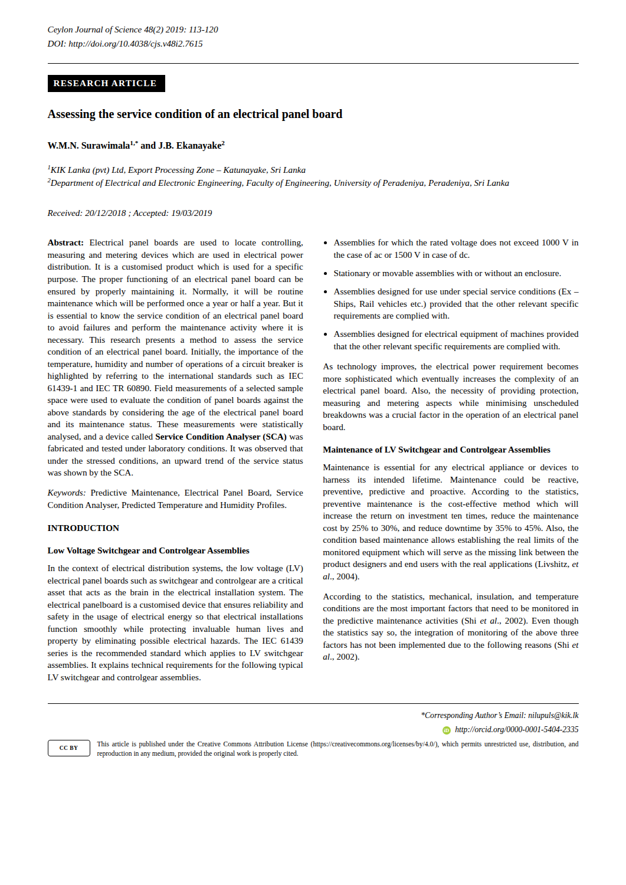Ceylon Journal of Science 48(2) 2019: 113-120
DOI: http://doi.org/10.4038/cjs.v48i2.7615
RESEARCH ARTICLE
Assessing the service condition of an electrical panel board
W.M.N. Surawimala1,* and J.B. Ekanayake2
1KIK Lanka (pvt) Ltd, Export Processing Zone – Katunayake, Sri Lanka
2Department of Electrical and Electronic Engineering, Faculty of Engineering, University of Peradeniya, Peradeniya, Sri Lanka
Received: 20/12/2018 ; Accepted: 19/03/2019
Abstract: Electrical panel boards are used to locate controlling, measuring and metering devices which are used in electrical power distribution. It is a customised product which is used for a specific purpose. The proper functioning of an electrical panel board can be ensured by properly maintaining it. Normally, it will be routine maintenance which will be performed once a year or half a year. But it is essential to know the service condition of an electrical panel board to avoid failures and perform the maintenance activity where it is necessary. This research presents a method to assess the service condition of an electrical panel board. Initially, the importance of the temperature, humidity and number of operations of a circuit breaker is highlighted by referring to the international standards such as IEC 61439-1 and IEC TR 60890. Field measurements of a selected sample space were used to evaluate the condition of panel boards against the above standards by considering the age of the electrical panel board and its maintenance status. These measurements were statistically analysed, and a device called Service Condition Analyser (SCA) was fabricated and tested under laboratory conditions. It was observed that under the stressed conditions, an upward trend of the service status was shown by the SCA.
Keywords: Predictive Maintenance, Electrical Panel Board, Service Condition Analyser, Predicted Temperature and Humidity Profiles.
INTRODUCTION
Low Voltage Switchgear and Controlgear Assemblies
In the context of electrical distribution systems, the low voltage (LV) electrical panel boards such as switchgear and controlgear are a critical asset that acts as the brain in the electrical installation system. The electrical panelboard is a customised device that ensures reliability and safety in the usage of electrical energy so that electrical installations function smoothly while protecting invaluable human lives and property by eliminating possible electrical hazards. The IEC 61439 series is the recommended standard which applies to LV switchgear assemblies. It explains technical requirements for the following typical LV switchgear and controlgear assemblies.
Assemblies for which the rated voltage does not exceed 1000 V in the case of ac or 1500 V in case of dc.
Stationary or movable assemblies with or without an enclosure.
Assemblies designed for use under special service conditions (Ex – Ships, Rail vehicles etc.) provided that the other relevant specific requirements are complied with.
Assemblies designed for electrical equipment of machines provided that the other relevant specific requirements are complied with.
As technology improves, the electrical power requirement becomes more sophisticated which eventually increases the complexity of an electrical panel board. Also, the necessity of providing protection, measuring and metering aspects while minimising unscheduled breakdowns was a crucial factor in the operation of an electrical panel board.
Maintenance of LV Switchgear and Controlgear Assemblies
Maintenance is essential for any electrical appliance or devices to harness its intended lifetime. Maintenance could be reactive, preventive, predictive and proactive. According to the statistics, preventive maintenance is the cost-effective method which will increase the return on investment ten times, reduce the maintenance cost by 25% to 30%, and reduce downtime by 35% to 45%. Also, the condition based maintenance allows establishing the real limits of the monitored equipment which will serve as the missing link between the product designers and end users with the real applications (Livshitz, et al., 2004).
According to the statistics, mechanical, insulation, and temperature conditions are the most important factors that need to be monitored in the predictive maintenance activities (Shi et al., 2002). Even though the statistics say so, the integration of monitoring of the above three factors has not been implemented due to the following reasons (Shi et al., 2002).
*Corresponding Author’s Email: nilupuls@kik.lk
iD http://orcid.org/0000-0001-5404-2335
CC BY
This article is published under the Creative Commons Attribution License (https://creativecommons.org/licenses/by/4.0/), which permits unrestricted use, distribution, and reproduction in any medium, provided the original work is properly cited.